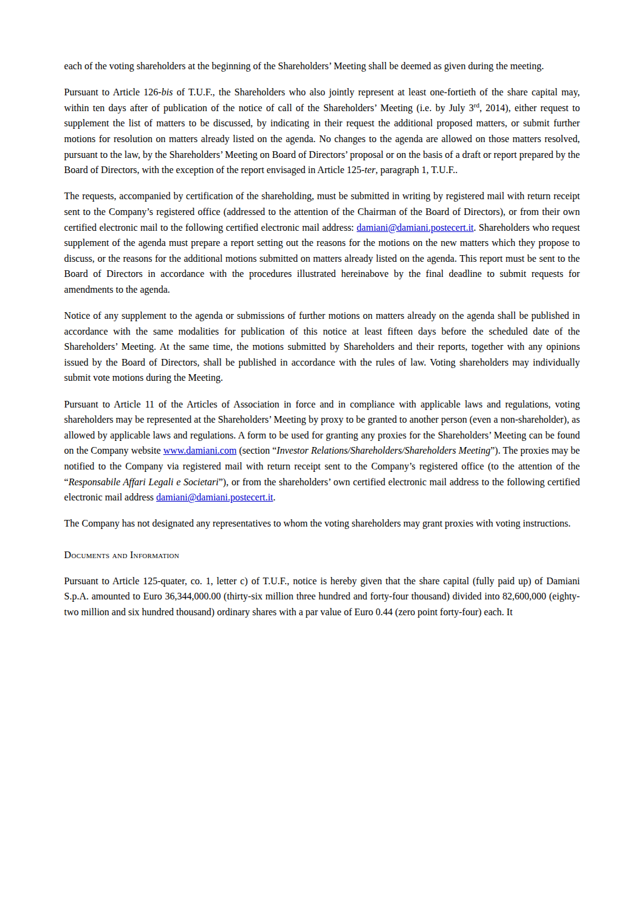each of the voting shareholders at the beginning of the Shareholders’ Meeting shall be deemed as given during the meeting.
Pursuant to Article 126-bis of T.U.F., the Shareholders who also jointly represent at least one-fortieth of the share capital may, within ten days after of publication of the notice of call of the Shareholders’ Meeting (i.e. by July 3rd, 2014), either request to supplement the list of matters to be discussed, by indicating in their request the additional proposed matters, or submit further motions for resolution on matters already listed on the agenda. No changes to the agenda are allowed on those matters resolved, pursuant to the law, by the Shareholders’ Meeting on Board of Directors’ proposal or on the basis of a draft or report prepared by the Board of Directors, with the exception of the report envisaged in Article 125-ter, paragraph 1, T.U.F..
The requests, accompanied by certification of the shareholding, must be submitted in writing by registered mail with return receipt sent to the Company’s registered office (addressed to the attention of the Chairman of the Board of Directors), or from their own certified electronic mail to the following certified electronic mail address: damiani@damiani.postecert.it. Shareholders who request supplement of the agenda must prepare a report setting out the reasons for the motions on the new matters which they propose to discuss, or the reasons for the additional motions submitted on matters already listed on the agenda. This report must be sent to the Board of Directors in accordance with the procedures illustrated hereinabove by the final deadline to submit requests for amendments to the agenda.
Notice of any supplement to the agenda or submissions of further motions on matters already on the agenda shall be published in accordance with the same modalities for publication of this notice at least fifteen days before the scheduled date of the Shareholders’ Meeting. At the same time, the motions submitted by Shareholders and their reports, together with any opinions issued by the Board of Directors, shall be published in accordance with the rules of law. Voting shareholders may individually submit vote motions during the Meeting.
Pursuant to Article 11 of the Articles of Association in force and in compliance with applicable laws and regulations, voting shareholders may be represented at the Shareholders’ Meeting by proxy to be granted to another person (even a non-shareholder), as allowed by applicable laws and regulations. A form to be used for granting any proxies for the Shareholders’ Meeting can be found on the Company website www.damiani.com (section “Investor Relations/Shareholders/Shareholders Meeting”). The proxies may be notified to the Company via registered mail with return receipt sent to the Company’s registered office (to the attention of the “Responsabile Affari Legali e Societari”), or from the shareholders’ own certified electronic mail address to the following certified electronic mail address damiani@damiani.postecert.it.
The Company has not designated any representatives to whom the voting shareholders may grant proxies with voting instructions.
Documents and Information
Pursuant to Article 125-quater, co. 1, letter c) of T.U.F., notice is hereby given that the share capital (fully paid up) of Damiani S.p.A. amounted to Euro 36,344,000.00 (thirty-six million three hundred and forty-four thousand) divided into 82,600,000 (eighty-two million and six hundred thousand) ordinary shares with a par value of Euro 0.44 (zero point forty-four) each. It